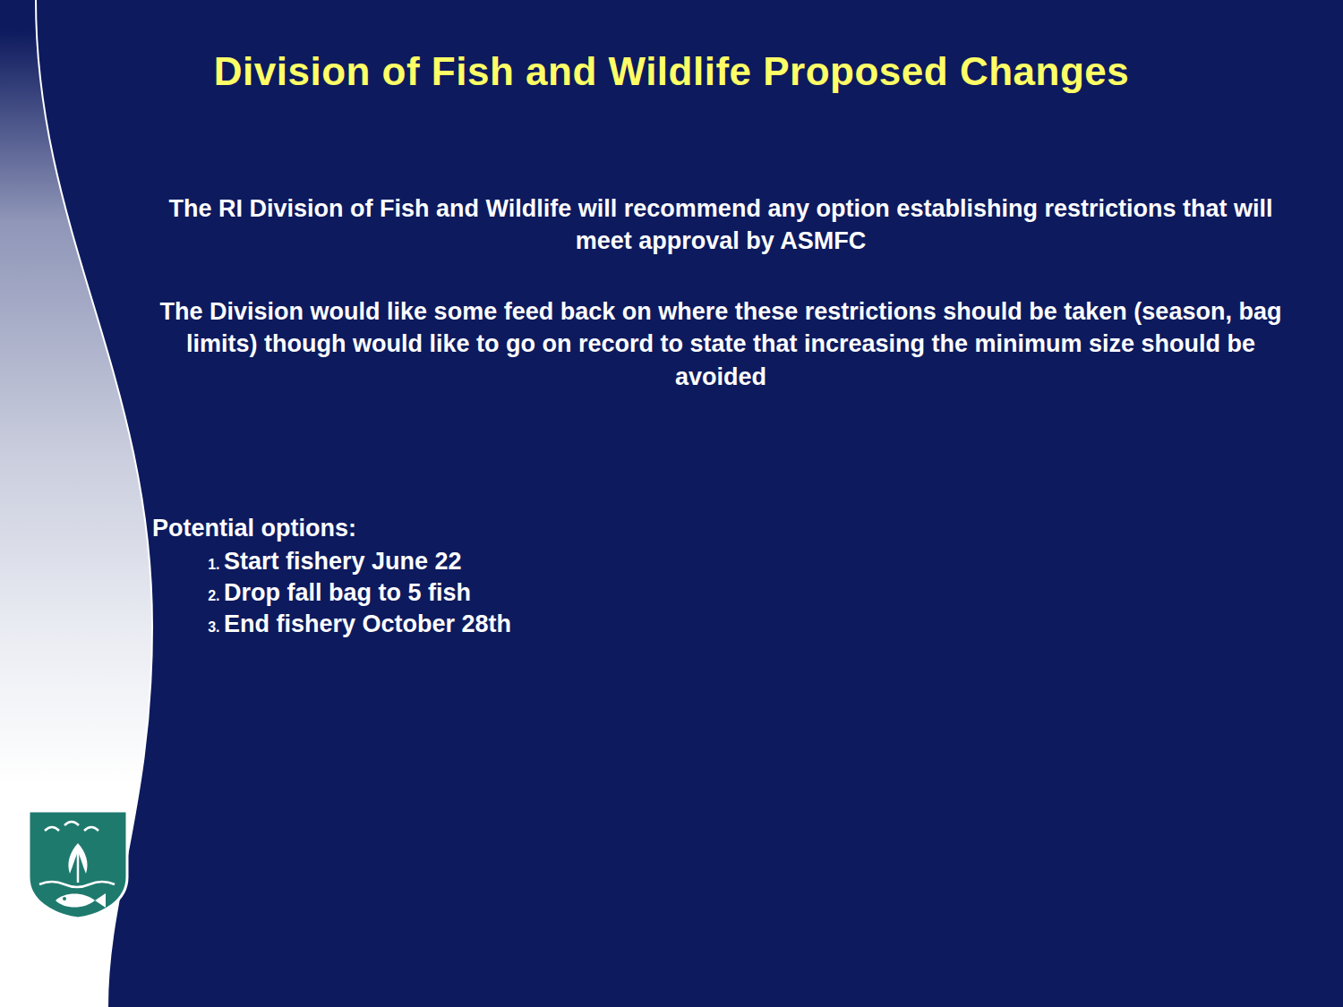Division of Fish and Wildlife Proposed Changes
The RI Division of Fish and Wildlife will recommend any option establishing restrictions that will meet approval by ASMFC
The Division would like some feed back on where these restrictions should be taken (season, bag limits) though would like to go on record to state that increasing the minimum size should be avoided
Potential options:
Start fishery June 22
Drop fall bag to 5 fish
End fishery October 28th